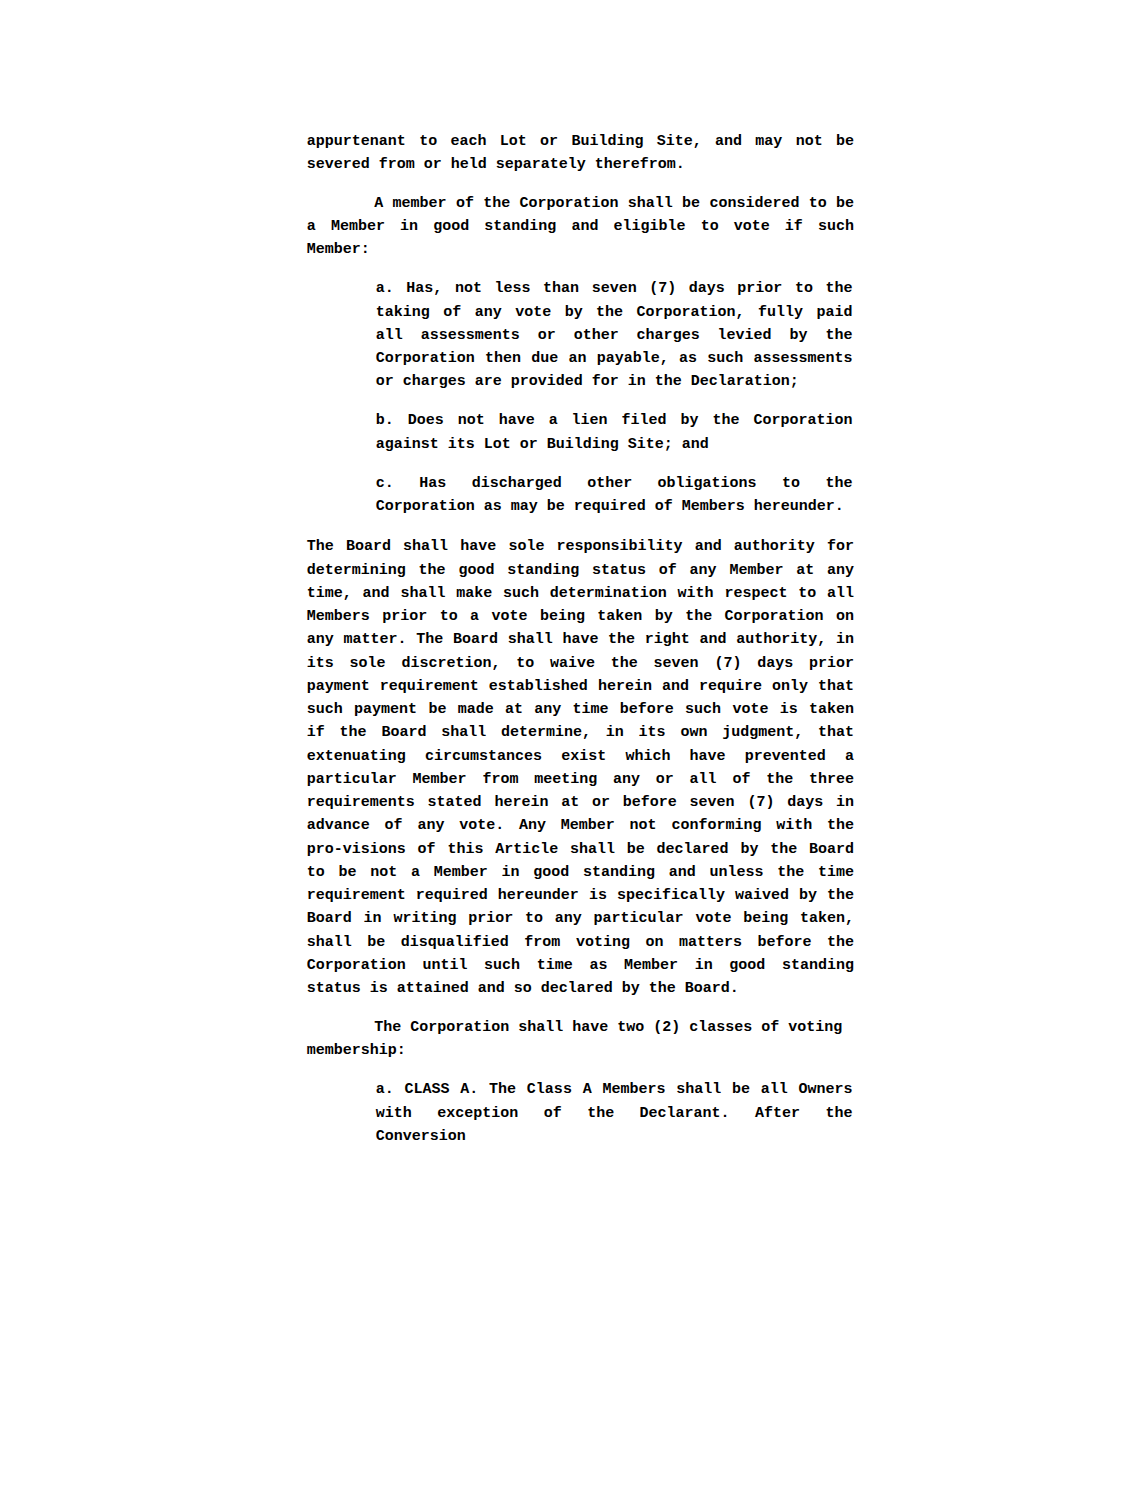appurtenant to each Lot or Building Site, and may not be severed from or held separately therefrom.
A member of the Corporation shall be considered to be a Member in good standing and eligible to vote if such Member:
a. Has, not less than seven (7) days prior to the taking of any vote by the Corporation, fully paid all assessments or other charges levied by the Corporation then due an payable, as such assessments or charges are provided for in the Declaration;
b. Does not have a lien filed by the Corporation against its Lot or Building Site; and
c. Has discharged other obligations to the Corporation as may be required of Members hereunder.
The Board shall have sole responsibility and authority for determining the good standing status of any Member at any time, and shall make such determination with respect to all Members prior to a vote being taken by the Corporation on any matter. The Board shall have the right and authority, in its sole discretion, to waive the seven (7) days prior payment requirement established herein and require only that such payment be made at any time before such vote is taken if the Board shall determine, in its own judgment, that extenuating circumstances exist which have prevented a particular Member from meeting any or all of the three requirements stated herein at or before seven (7) days in advance of any vote. Any Member not conforming with the pro‑visions of this Article shall be declared by the Board to be not a Member in good standing and unless the time requirement required hereunder is specifically waived by the Board in writing prior to any particular vote being taken, shall be disqualified from voting on matters before the Corporation until such time as Member in good standing status is attained and so declared by the Board.
The Corporation shall have two (2) classes of voting
membership:
a. CLASS A. The Class A Members shall be all Owners with exception of the Declarant. After the Conversion